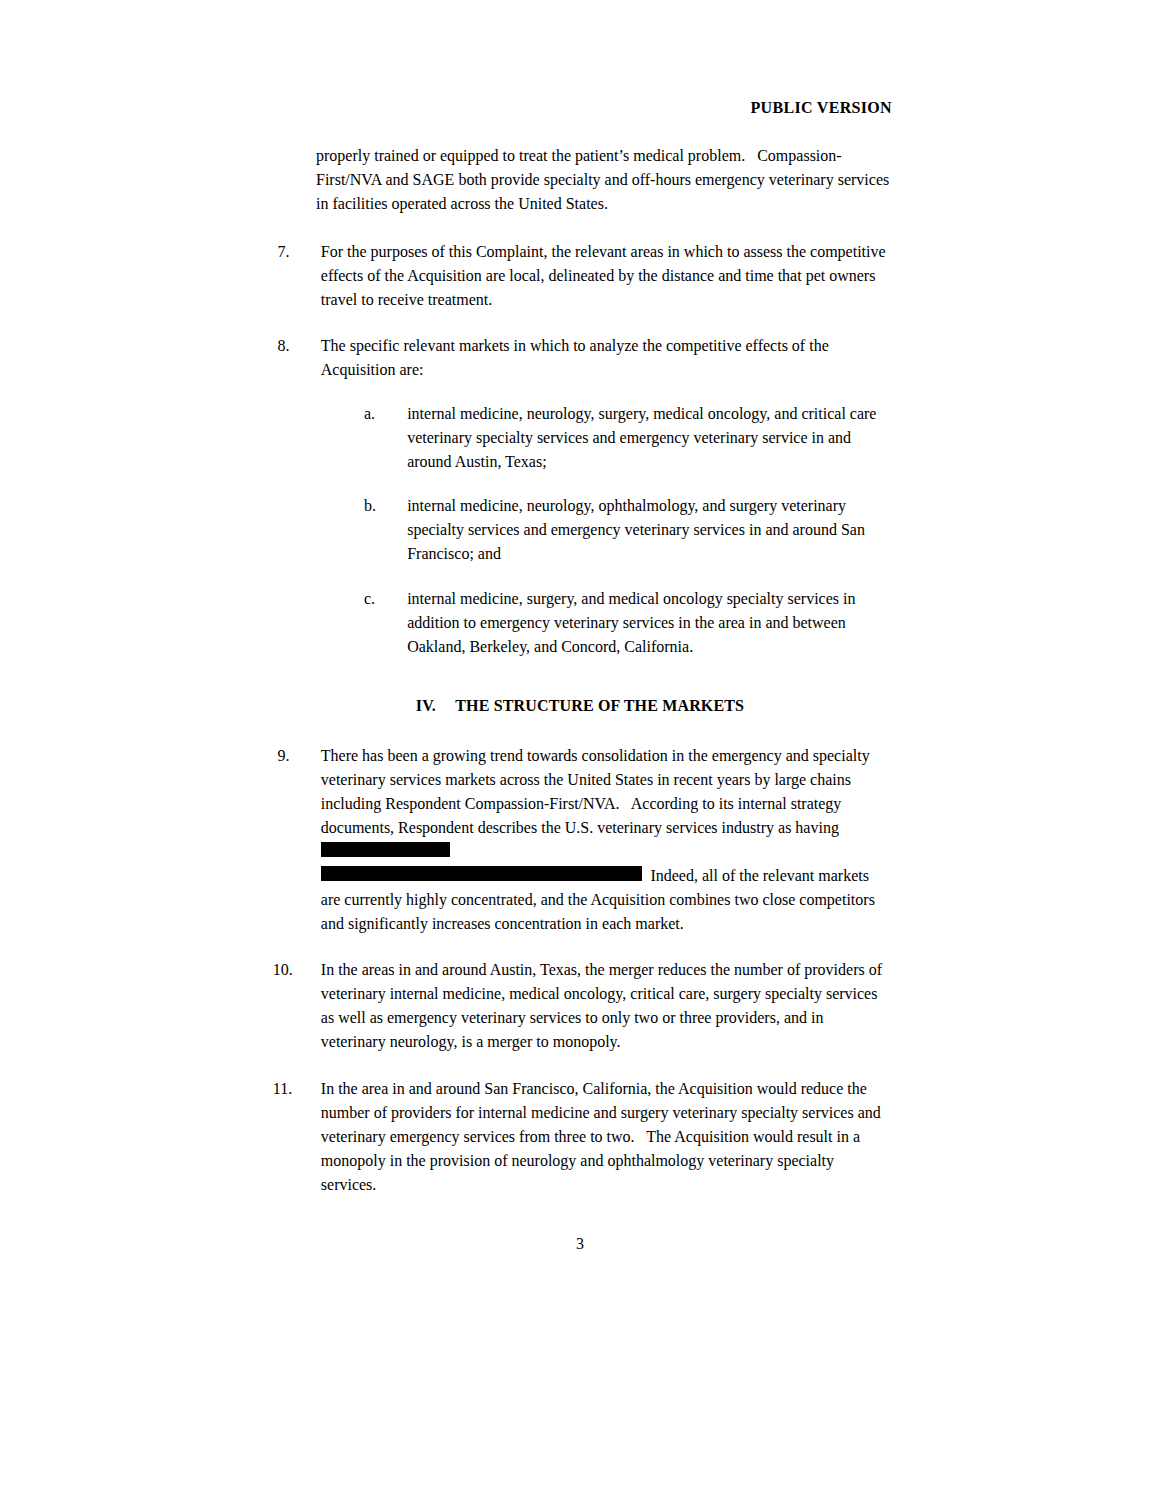PUBLIC VERSION
properly trained or equipped to treat the patient’s medical problem. Compassion-First/NVA and SAGE both provide specialty and off-hours emergency veterinary services in facilities operated across the United States.
For the purposes of this Complaint, the relevant areas in which to assess the competitive effects of the Acquisition are local, delineated by the distance and time that pet owners travel to receive treatment.
The specific relevant markets in which to analyze the competitive effects of the Acquisition are:
internal medicine, neurology, surgery, medical oncology, and critical care veterinary specialty services and emergency veterinary service in and around Austin, Texas;
internal medicine, neurology, ophthalmology, and surgery veterinary specialty services and emergency veterinary services in and around San Francisco; and
internal medicine, surgery, and medical oncology specialty services in addition to emergency veterinary services in the area in and between Oakland, Berkeley, and Concord, California.
IV. THE STRUCTURE OF THE MARKETS
There has been a growing trend towards consolidation in the emergency and specialty veterinary services markets across the United States in recent years by large chains including Respondent Compassion-First/NVA. According to its internal strategy documents, Respondent describes the U.S. veterinary services industry as having
Indeed, all of the relevant markets are currently highly concentrated, and the Acquisition combines two close competitors and significantly increases concentration in each market.
In the areas in and around Austin, Texas, the merger reduces the number of providers of veterinary internal medicine, medical oncology, critical care, surgery specialty services as well as emergency veterinary services to only two or three providers, and in veterinary neurology, is a merger to monopoly.
In the area in and around San Francisco, California, the Acquisition would reduce the number of providers for internal medicine and surgery veterinary specialty services and veterinary emergency services from three to two. The Acquisition would result in a monopoly in the provision of neurology and ophthalmology veterinary specialty services.
3